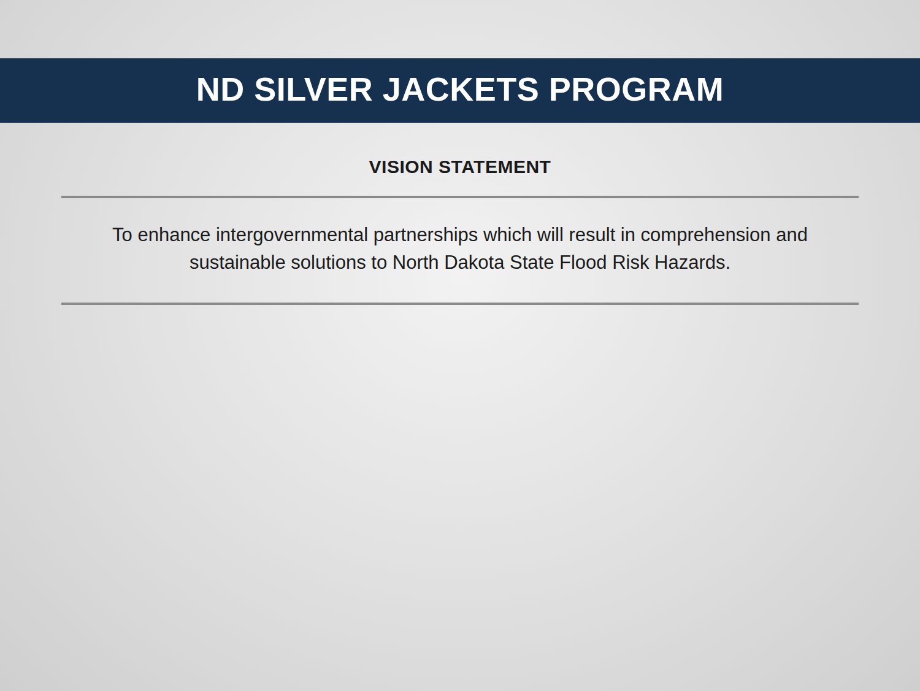ND SILVER JACKETS PROGRAM
VISION STATEMENT
To enhance intergovernmental partnerships which will result in comprehension and sustainable solutions to North Dakota State Flood Risk Hazards.